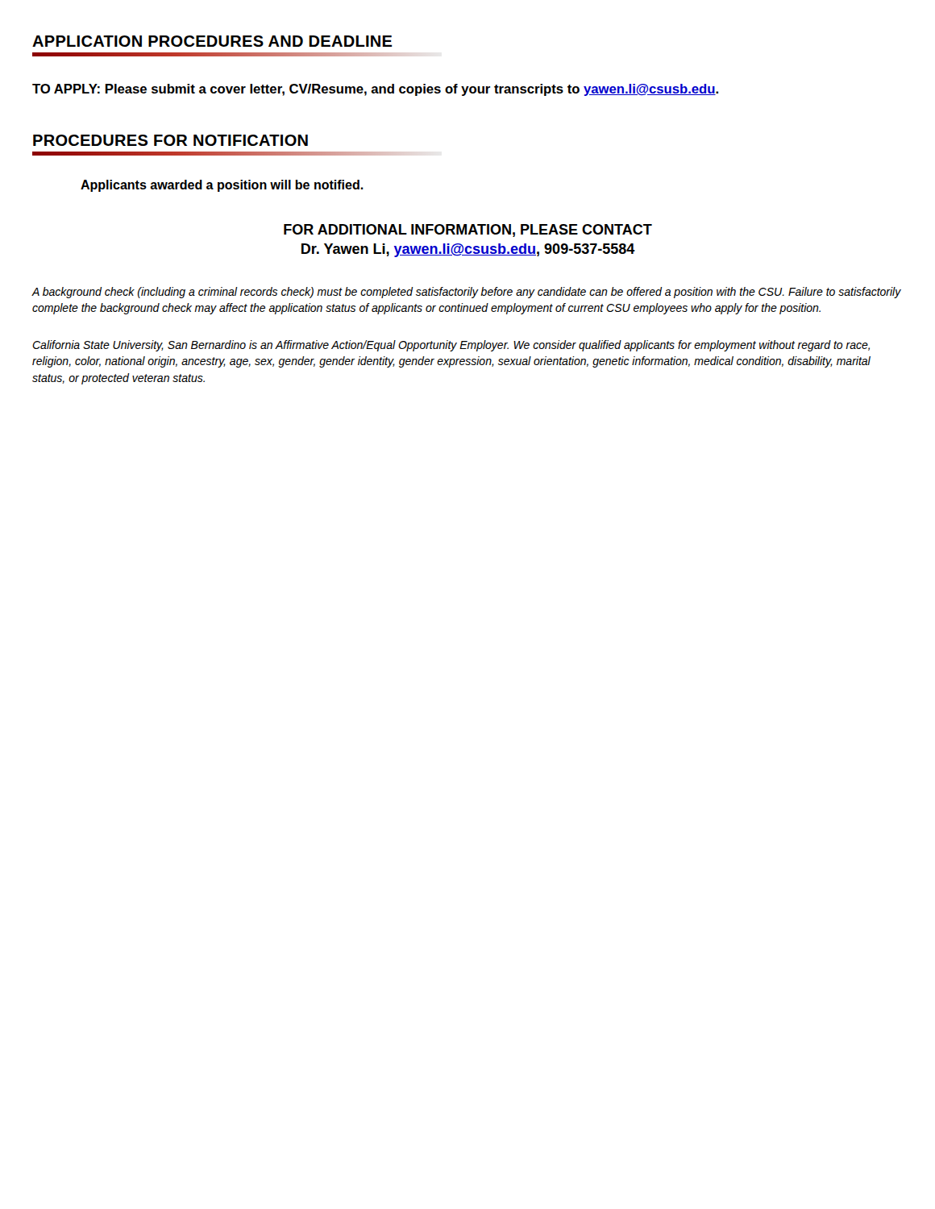APPLICATION PROCEDURES AND DEADLINE
TO APPLY: Please submit a cover letter, CV/Resume, and copies of your transcripts to yawen.li@csusb.edu.
PROCEDURES FOR NOTIFICATION
Applicants awarded a position will be notified.
FOR ADDITIONAL INFORMATION, PLEASE CONTACT
Dr. Yawen Li, yawen.li@csusb.edu, 909-537-5584
A background check (including a criminal records check) must be completed satisfactorily before any candidate can be offered a position with the CSU. Failure to satisfactorily complete the background check may affect the application status of applicants or continued employment of current CSU employees who apply for the position.
California State University, San Bernardino is an Affirmative Action/Equal Opportunity Employer. We consider qualified applicants for employment without regard to race, religion, color, national origin, ancestry, age, sex, gender, gender identity, gender expression, sexual orientation, genetic information, medical condition, disability, marital status, or protected veteran status.